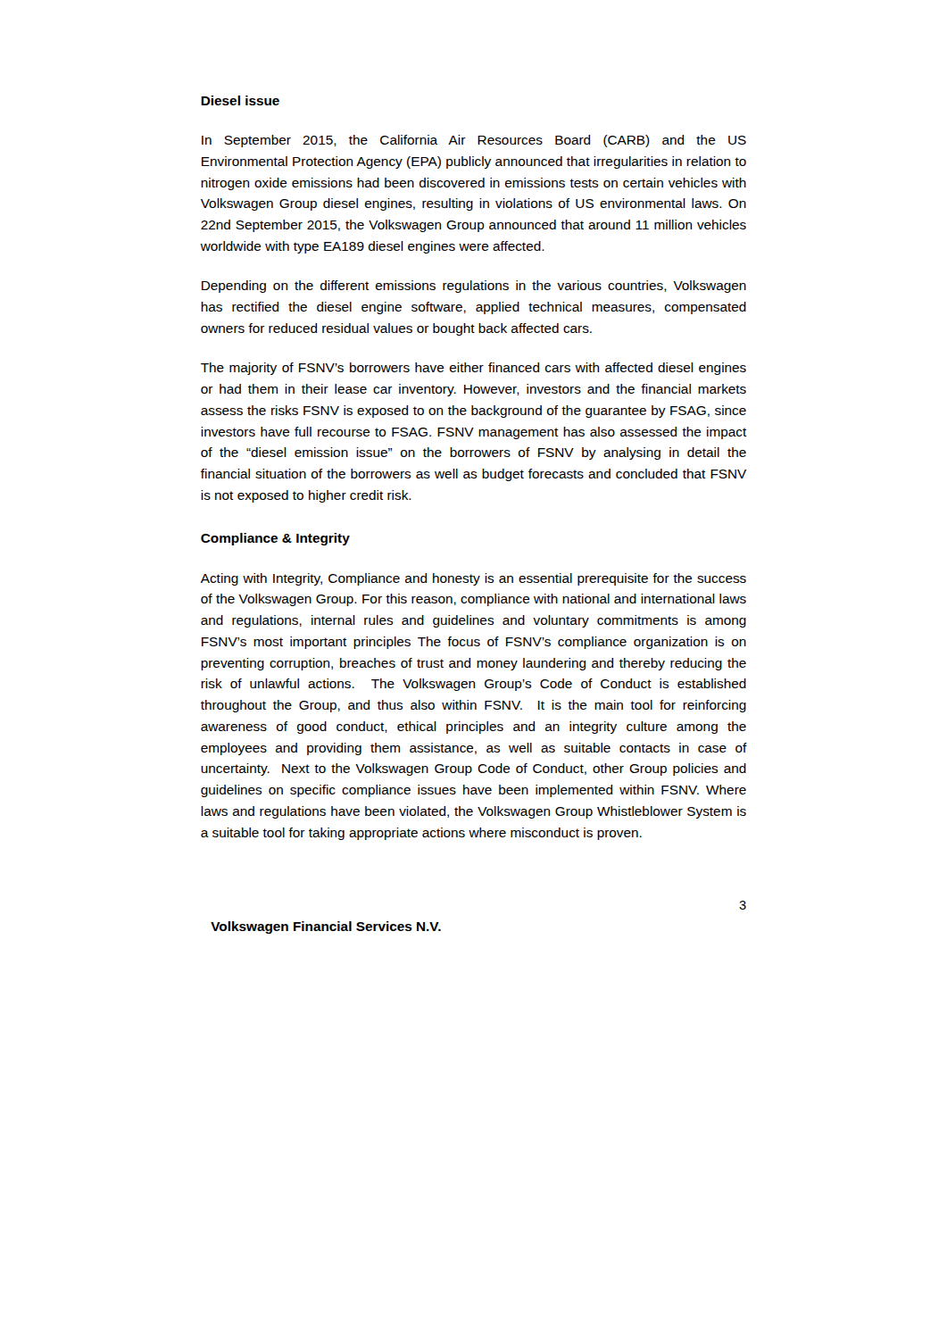Diesel issue
In September 2015, the California Air Resources Board (CARB) and the US Environmental Protection Agency (EPA) publicly announced that irregularities in relation to nitrogen oxide emissions had been discovered in emissions tests on certain vehicles with Volkswagen Group diesel engines, resulting in violations of US environmental laws. On 22nd September 2015, the Volkswagen Group announced that around 11 million vehicles worldwide with type EA189 diesel engines were affected.
Depending on the different emissions regulations in the various countries, Volkswagen has rectified the diesel engine software, applied technical measures, compensated owners for reduced residual values or bought back affected cars.
The majority of FSNV’s borrowers have either financed cars with affected diesel engines or had them in their lease car inventory. However, investors and the financial markets assess the risks FSNV is exposed to on the background of the guarantee by FSAG, since investors have full recourse to FSAG. FSNV management has also assessed the impact of the “diesel emission issue” on the borrowers of FSNV by analysing in detail the financial situation of the borrowers as well as budget forecasts and concluded that FSNV is not exposed to higher credit risk.
Compliance & Integrity
Acting with Integrity, Compliance and honesty is an essential prerequisite for the success of the Volkswagen Group. For this reason, compliance with national and international laws and regulations, internal rules and guidelines and voluntary commitments is among FSNV’s most important principles The focus of FSNV’s compliance organization is on preventing corruption, breaches of trust and money laundering and thereby reducing the risk of unlawful actions. The Volkswagen Group’s Code of Conduct is established throughout the Group, and thus also within FSNV. It is the main tool for reinforcing awareness of good conduct, ethical principles and an integrity culture among the employees and providing them assistance, as well as suitable contacts in case of uncertainty. Next to the Volkswagen Group Code of Conduct, other Group policies and guidelines on specific compliance issues have been implemented within FSNV. Where laws and regulations have been violated, the Volkswagen Group Whistleblower System is a suitable tool for taking appropriate actions where misconduct is proven.
3
Volkswagen Financial Services N.V.